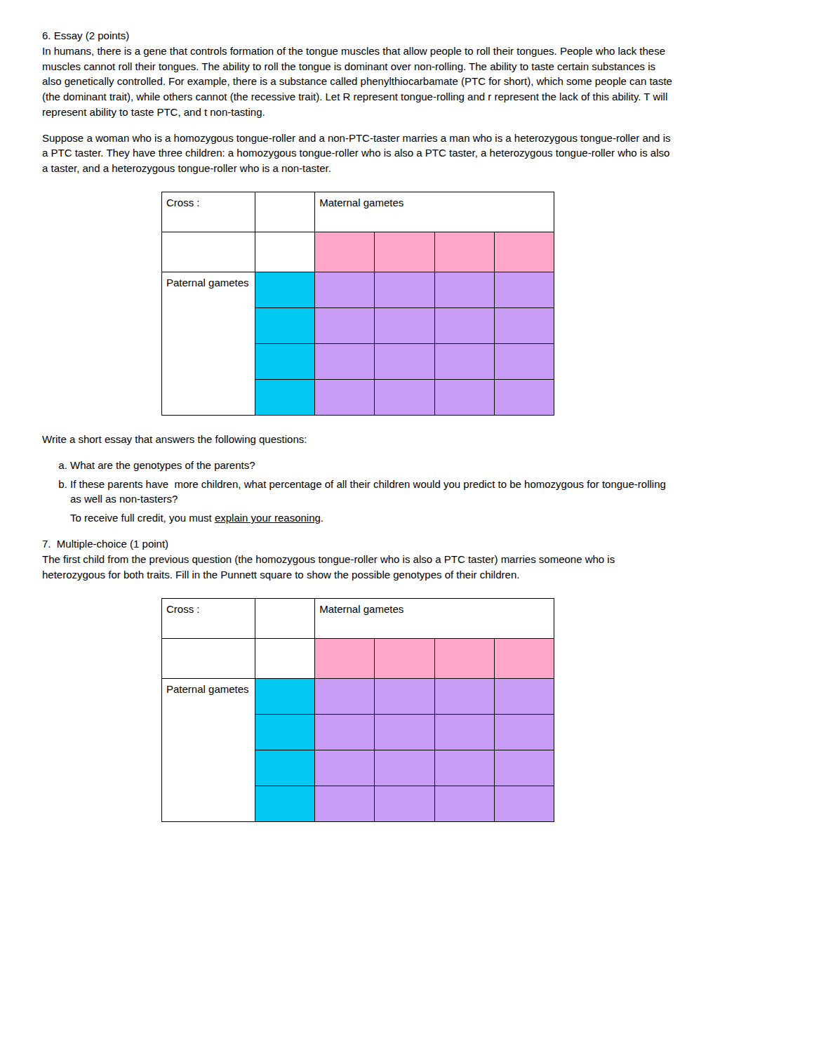6. Essay (2 points)
In humans, there is a gene that controls formation of the tongue muscles that allow people to roll their tongues. People who lack these muscles cannot roll their tongues. The ability to roll the tongue is dominant over non-rolling. The ability to taste certain substances is also genetically controlled. For example, there is a substance called phenylthiocarbamate (PTC for short), which some people can taste (the dominant trait), while others cannot (the recessive trait). Let R represent tongue-rolling and r represent the lack of this ability. T will represent ability to taste PTC, and t non-tasting.
Suppose a woman who is a homozygous tongue-roller and a non-PTC-taster marries a man who is a heterozygous tongue-roller and is a PTC taster. They have three children: a homozygous tongue-roller who is also a PTC taster, a heterozygous tongue-roller who is also a taster, and a heterozygous tongue-roller who is a non-taster.
| Cross : | | Maternal gametes |
| Paternal gametes | | | | | |
Write a short essay that answers the following questions:
What are the genotypes of the parents?
If these parents have more children, what percentage of all their children would you predict to be homozygous for tongue-rolling as well as non-tasters?
To receive full credit, you must explain your reasoning.
7. Multiple-choice (1 point)
The first child from the previous question (the homozygous tongue-roller who is also a PTC taster) marries someone who is heterozygous for both traits. Fill in the Punnett square to show the possible genotypes of their children.
| Cross : | | Maternal gametes |
| Paternal gametes | | | | | |